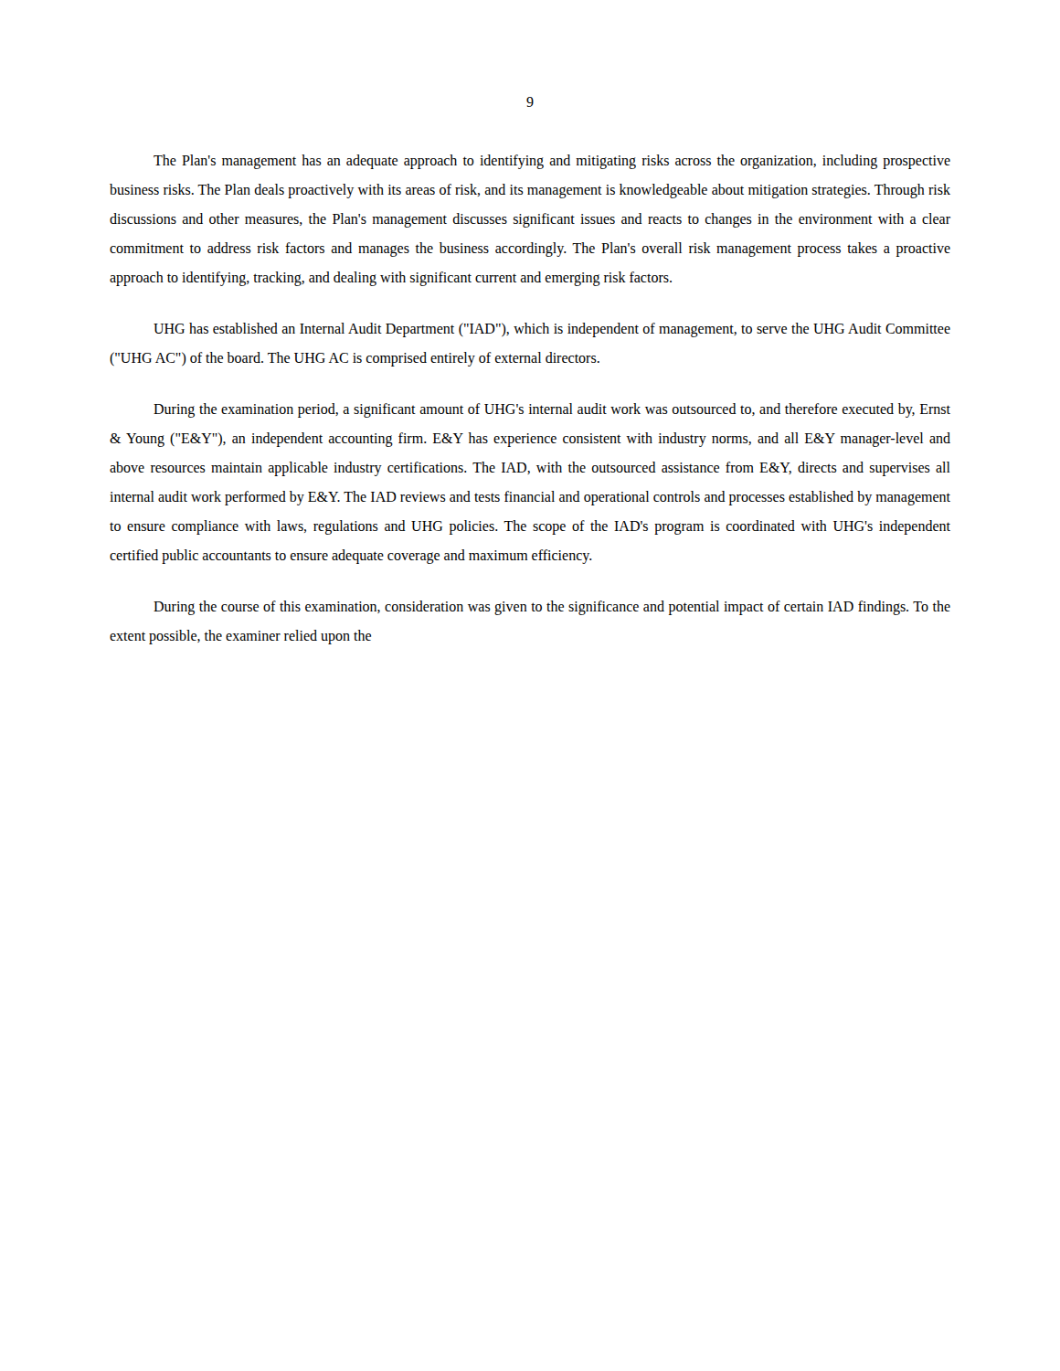9
The Plan's management has an adequate approach to identifying and mitigating risks across the organization, including prospective business risks. The Plan deals proactively with its areas of risk, and its management is knowledgeable about mitigation strategies. Through risk discussions and other measures, the Plan's management discusses significant issues and reacts to changes in the environment with a clear commitment to address risk factors and manages the business accordingly. The Plan's overall risk management process takes a proactive approach to identifying, tracking, and dealing with significant current and emerging risk factors.
UHG has established an Internal Audit Department ("IAD"), which is independent of management, to serve the UHG Audit Committee ("UHG AC") of the board. The UHG AC is comprised entirely of external directors.
During the examination period, a significant amount of UHG's internal audit work was outsourced to, and therefore executed by, Ernst & Young ("E&Y"), an independent accounting firm. E&Y has experience consistent with industry norms, and all E&Y manager-level and above resources maintain applicable industry certifications. The IAD, with the outsourced assistance from E&Y, directs and supervises all internal audit work performed by E&Y. The IAD reviews and tests financial and operational controls and processes established by management to ensure compliance with laws, regulations and UHG policies. The scope of the IAD's program is coordinated with UHG's independent certified public accountants to ensure adequate coverage and maximum efficiency.
During the course of this examination, consideration was given to the significance and potential impact of certain IAD findings. To the extent possible, the examiner relied upon the